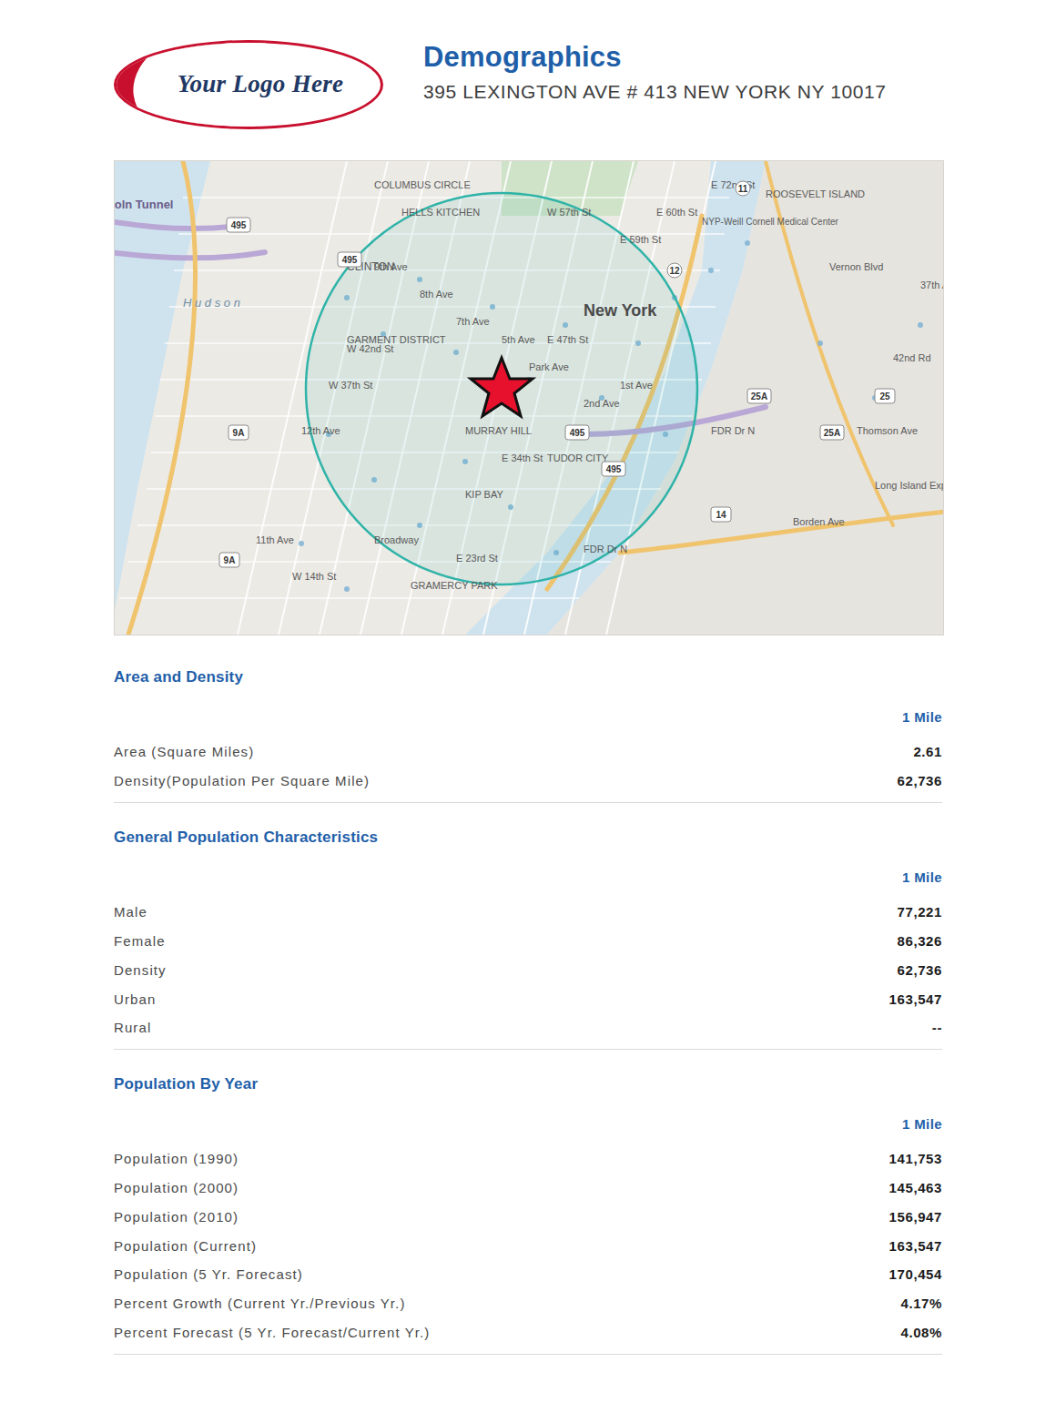Your Logo Here
Demographics
395 Lexington Ave # 413 New York NY 10017
Lincoln Tunnel H u d s o n CLINTON COLUMBUS CIRCLE HELLS KITCHEN GARMENT DISTRICT New York MURRAY HILL TUDOR CITY KIP BAY Broadway GRAMERCY PARK ROOSEVELT ISLAND NYP-Weill Cornell Medical Center Vernon Blvd Thomson Ave Borden Ave Long Island Expy Hov Ln FDR Dr N FDR Dr N 1st Ave 2nd Ave Park Ave 5th Ave 7th Ave 8th Ave 9th Ave 12th Ave 11th Ave W 14th St W 37th St W 42nd St W 57th St E 59th St E 60th St E 72nd St E 47th St E 34th St E 23rd St 42nd Rd 37th Ave 31st Dr 495 495 495 495 9A 9A 25A 25A 25 14 11 12
Area and Density
| | 1 Mile |
| --- | --- |
| Area (Square Miles) | 2.61 |
| Density(Population Per Square Mile) | 62,736 |
General Population Characteristics
| | 1 Mile |
| --- | --- |
| Male | 77,221 |
| Female | 86,326 |
| Density | 62,736 |
| Urban | 163,547 |
| Rural | -- |
Population By Year
| | 1 Mile |
| --- | --- |
| Population (1990) | 141,753 |
| Population (2000) | 145,463 |
| Population (2010) | 156,947 |
| Population (Current) | 163,547 |
| Population (5 Yr. Forecast) | 170,454 |
| Percent Growth (Current Yr./Previous Yr.) | 4.17% |
| Percent Forecast (5 Yr. Forecast/Current Yr.) | 4.08% |